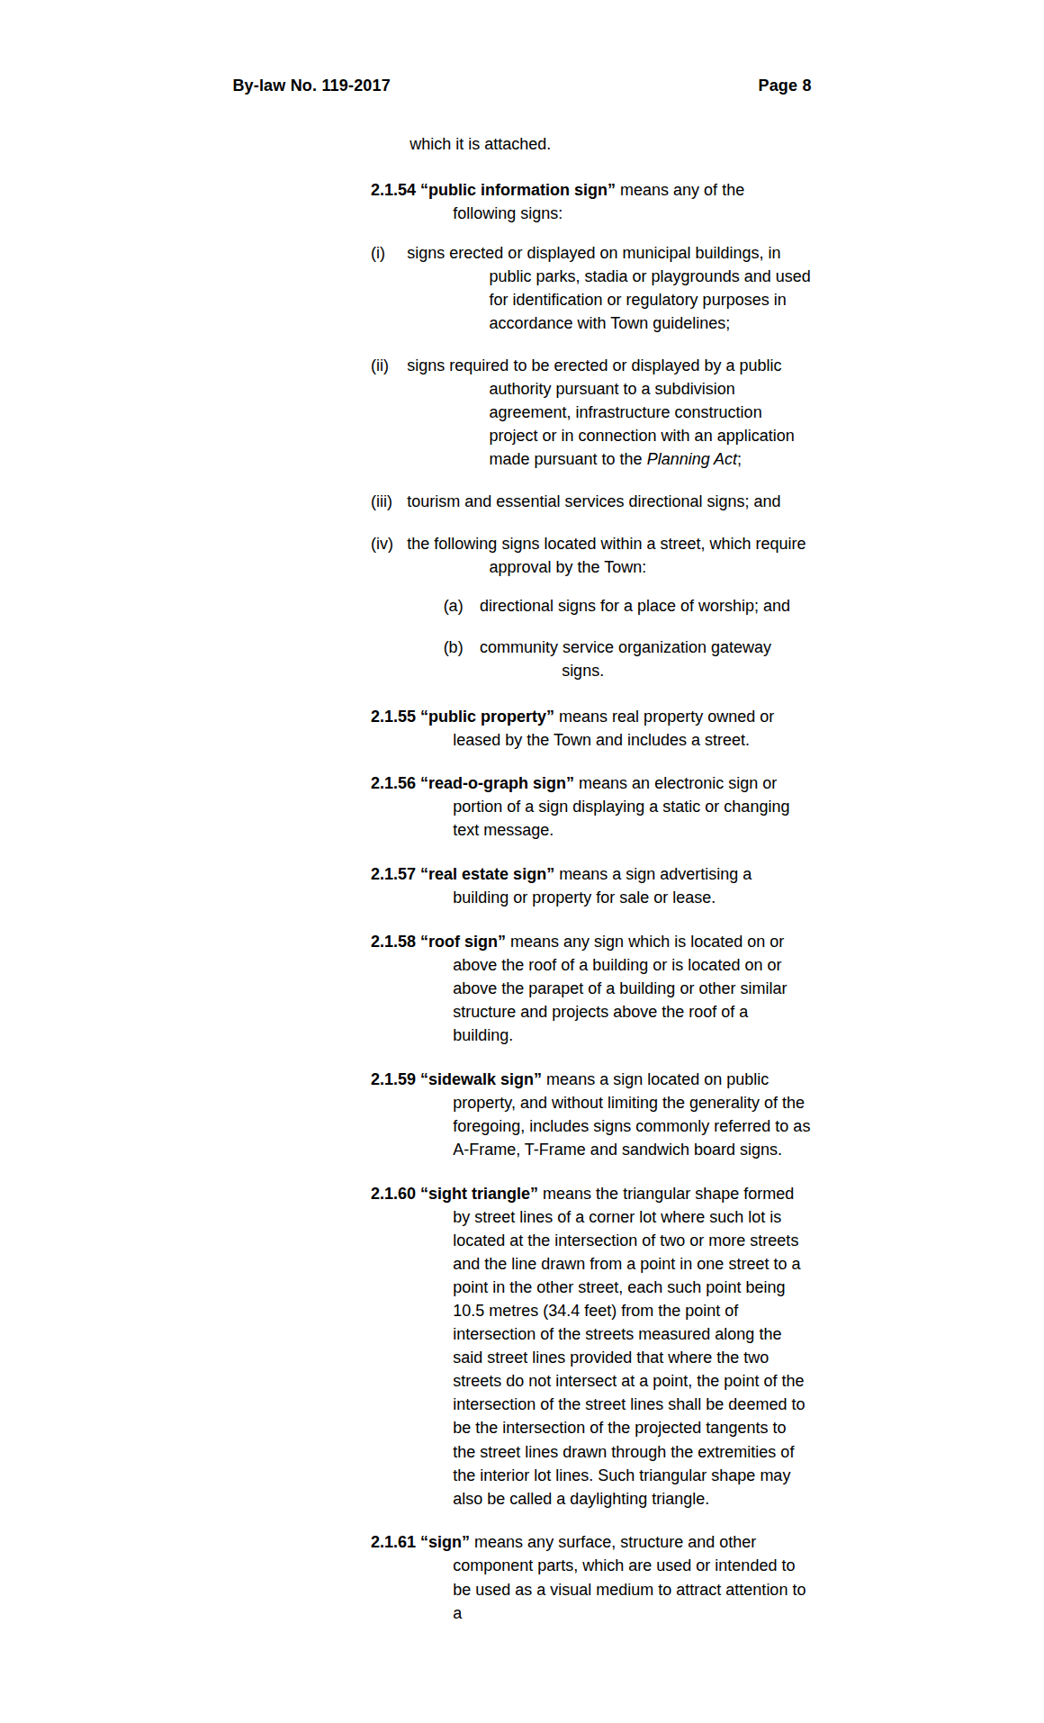By-law No. 119-2017 Page 8
which it is attached.
2.1.54 “public information sign” means any of the following signs:
(i) signs erected or displayed on municipal buildings, in public parks, stadia or playgrounds and used for identification or regulatory purposes in accordance with Town guidelines;
(ii) signs required to be erected or displayed by a public authority pursuant to a subdivision agreement, infrastructure construction project or in connection with an application made pursuant to the Planning Act;
(iii) tourism and essential services directional signs; and
(iv) the following signs located within a street, which require approval by the Town:
(a) directional signs for a place of worship; and
(b) community service organization gateway signs.
2.1.55 “public property” means real property owned or leased by the Town and includes a street.
2.1.56 “read-o-graph sign” means an electronic sign or portion of a sign displaying a static or changing text message.
2.1.57 “real estate sign” means a sign advertising a building or property for sale or lease.
2.1.58 “roof sign” means any sign which is located on or above the roof of a building or is located on or above the parapet of a building or other similar structure and projects above the roof of a building.
2.1.59 “sidewalk sign” means a sign located on public property, and without limiting the generality of the foregoing, includes signs commonly referred to as A-Frame, T-Frame and sandwich board signs.
2.1.60 “sight triangle” means the triangular shape formed by street lines of a corner lot where such lot is located at the intersection of two or more streets and the line drawn from a point in one street to a point in the other street, each such point being 10.5 metres (34.4 feet) from the point of intersection of the streets measured along the said street lines provided that where the two streets do not intersect at a point, the point of the intersection of the street lines shall be deemed to be the intersection of the projected tangents to the street lines drawn through the extremities of the interior lot lines. Such triangular shape may also be called a daylighting triangle.
2.1.61 “sign” means any surface, structure and other component parts, which are used or intended to be used as a visual medium to attract attention to a